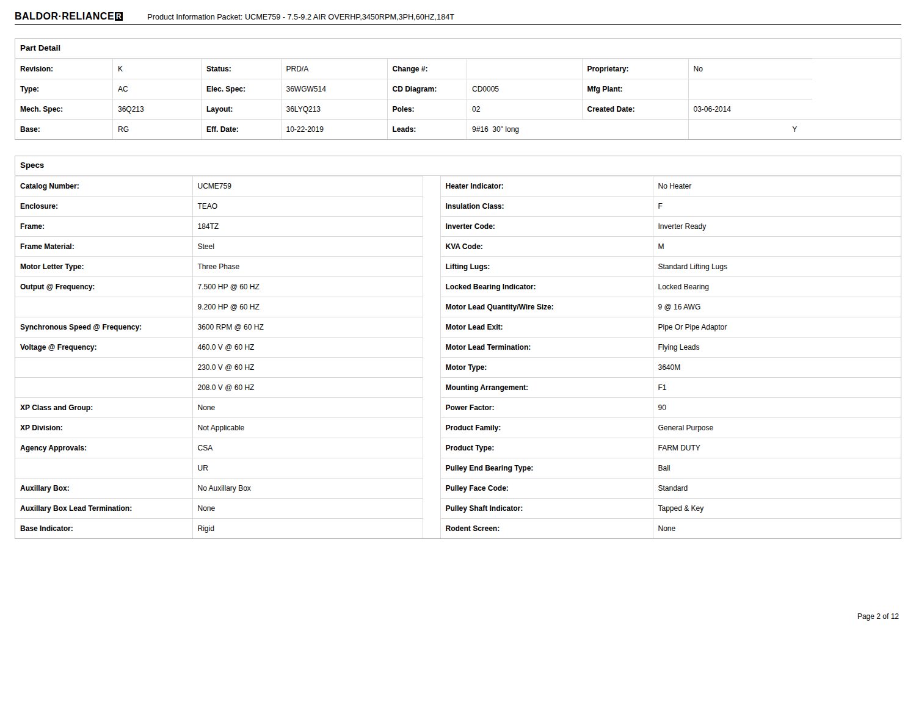BALDOR·RELIANCER
Product Information Packet: UCME759 - 7.5-9.2 AIR OVERHP,3450RPM,3PH,60HZ,184T
| Part Detail |
| / Revision: / K / Status: / PRD/A / Change #: / / Proprietary: / No / / Type: / AC / Elec. Spec: / 36WGW514 / CD Diagram: / CD0005 / Mfg Plant: / / / Mech. Spec: / 36Q213 / Layout: / 36LYQ213 / Poles: / 02 / Created Date: / 03-06-2014 / / Base: / RG / Eff. Date: / 10-22-2019 / Leads: / 9#16 30" long / Y / |
| Specs |
| / Catalog Number: / UCME759 / / Heater Indicator: / No Heater / / Enclosure: / TEAO / / Insulation Class: / F / / Frame: / 184TZ / / Inverter Code: / Inverter Ready / / Frame Material: / Steel / / KVA Code: / M / / Motor Letter Type: / Three Phase / / Lifting Lugs: / Standard Lifting Lugs / / Output @ Frequency: / 7.500 HP @ 60 HZ / / Locked Bearing Indicator: / Locked Bearing / / / 9.200 HP @ 60 HZ / / Motor Lead Quantity/Wire Size: / 9 @ 16 AWG / / Synchronous Speed @ Frequency: / 3600 RPM @ 60 HZ / / Motor Lead Exit: / Pipe Or Pipe Adaptor / / Voltage @ Frequency: / 460.0 V @ 60 HZ / / Motor Lead Termination: / Flying Leads / / / 230.0 V @ 60 HZ / / Motor Type: / 3640M / / / 208.0 V @ 60 HZ / / Mounting Arrangement: / F1 / / XP Class and Group: / None / / Power Factor: / 90 / / XP Division: / Not Applicable / / Product Family: / General Purpose / / Agency Approvals: / CSA / / Product Type: / FARM DUTY / / / UR / / Pulley End Bearing Type: / Ball / / Auxillary Box: / No Auxillary Box / / Pulley Face Code: / Standard / / Auxillary Box Lead Termination: / None / / Pulley Shaft Indicator: / Tapped & Key / / Base Indicator: / Rigid / / Rodent Screen: / None / |
Page 2 of 12